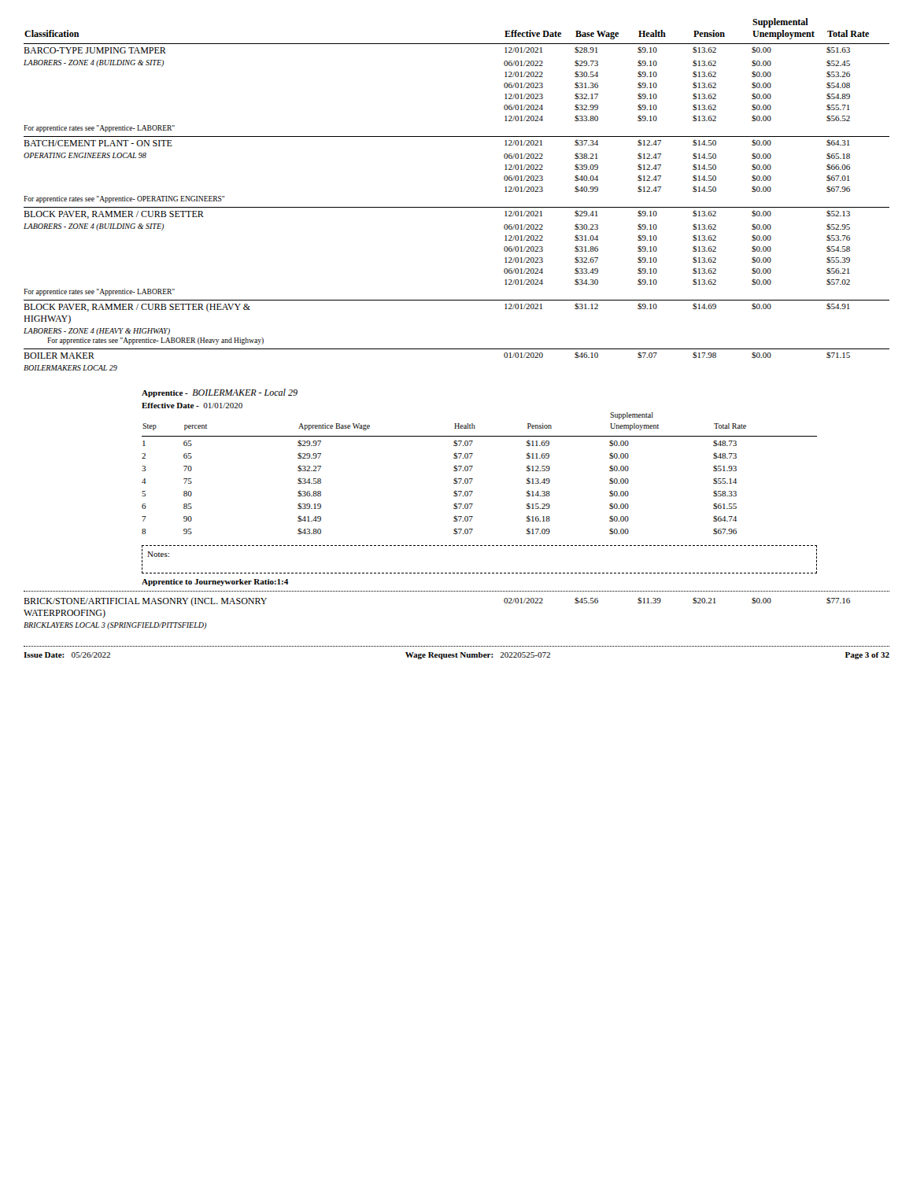| Classification | Effective Date | Base Wage | Health | Pension | Supplemental Unemployment | Total Rate |
| --- | --- | --- | --- | --- | --- | --- |
| BARCO-TYPE JUMPING TAMPER | 12/01/2021 | $28.91 | $9.10 | $13.62 | $0.00 | $51.63 |
| LABORERS - ZONE 4 (BUILDING & SITE) | 06/01/2022 | $29.73 | $9.10 | $13.62 | $0.00 | $52.45 |
| | 12/01/2022 | $30.54 | $9.10 | $13.62 | $0.00 | $53.26 |
| | 06/01/2023 | $31.36 | $9.10 | $13.62 | $0.00 | $54.08 |
| | 12/01/2023 | $32.17 | $9.10 | $13.62 | $0.00 | $54.89 |
| | 06/01/2024 | $32.99 | $9.10 | $13.62 | $0.00 | $55.71 |
| | 12/01/2024 | $33.80 | $9.10 | $13.62 | $0.00 | $56.52 |
| For apprentice rates see "Apprentice- LABORER" | |
| BATCH/CEMENT PLANT - ON SITE | 12/01/2021 | $37.34 | $12.47 | $14.50 | $0.00 | $64.31 |
| OPERATING ENGINEERS LOCAL 98 | 06/01/2022 | $38.21 | $12.47 | $14.50 | $0.00 | $65.18 |
| | 12/01/2022 | $39.09 | $12.47 | $14.50 | $0.00 | $66.06 |
| | 06/01/2023 | $40.04 | $12.47 | $14.50 | $0.00 | $67.01 |
| | 12/01/2023 | $40.99 | $12.47 | $14.50 | $0.00 | $67.96 |
| For apprentice rates see "Apprentice- OPERATING ENGINEERS" | |
| BLOCK PAVER, RAMMER / CURB SETTER | 12/01/2021 | $29.41 | $9.10 | $13.62 | $0.00 | $52.13 |
| LABORERS - ZONE 4 (BUILDING & SITE) | 06/01/2022 | $30.23 | $9.10 | $13.62 | $0.00 | $52.95 |
| | 12/01/2022 | $31.04 | $9.10 | $13.62 | $0.00 | $53.76 |
| | 06/01/2023 | $31.86 | $9.10 | $13.62 | $0.00 | $54.58 |
| | 12/01/2023 | $32.67 | $9.10 | $13.62 | $0.00 | $55.39 |
| | 06/01/2024 | $33.49 | $9.10 | $13.62 | $0.00 | $56.21 |
| | 12/01/2024 | $34.30 | $9.10 | $13.62 | $0.00 | $57.02 |
| For apprentice rates see "Apprentice- LABORER" | |
| BLOCK PAVER, RAMMER / CURB SETTER (HEAVY & HIGHWAY) | 12/01/2021 | $31.12 | $9.10 | $14.69 | $0.00 | $54.91 |
| LABORERS - ZONE 4 (HEAVY & HIGHWAY) | |
| For apprentice rates see "Apprentice- LABORER (Heavy and Highway) | |
| BOILER MAKER | 01/01/2020 | $46.10 | $7.07 | $17.98 | $0.00 | $71.15 |
| BOILERMAKERS LOCAL 29 | |
Apprentice - BOILERMAKER - Local 29
Effective Date - 01/01/2020
| | | | | | Supplemental | |
| --- | --- | --- | --- | --- | --- | --- |
| Step | percent | Apprentice Base Wage | Health | Pension | Unemployment | Total Rate |
| 1 | 65 | $29.97 | $7.07 | $11.69 | $0.00 | $48.73 |
| 2 | 65 | $29.97 | $7.07 | $11.69 | $0.00 | $48.73 |
| 3 | 70 | $32.27 | $7.07 | $12.59 | $0.00 | $51.93 |
| 4 | 75 | $34.58 | $7.07 | $13.49 | $0.00 | $55.14 |
| 5 | 80 | $36.88 | $7.07 | $14.38 | $0.00 | $58.33 |
| 6 | 85 | $39.19 | $7.07 | $15.29 | $0.00 | $61.55 |
| 7 | 90 | $41.49 | $7.07 | $16.18 | $0.00 | $64.74 |
| 8 | 95 | $43.80 | $7.07 | $17.09 | $0.00 | $67.96 |
Notes:
Apprentice to Journeyworker Ratio:1:4
| BRICK/STONE/ARTIFICIAL MASONRY (INCL. MASONRY WATERPROOFING) | 02/01/2022 | $45.56 | $11.39 | $20.21 | $0.00 | $77.16 |
| BRICKLAYERS LOCAL 3 (SPRINGFIELD/PITTSFIELD) | |
Issue Date: 05/26/2022
Wage Request Number: 20220525-072
Page 3 of 32